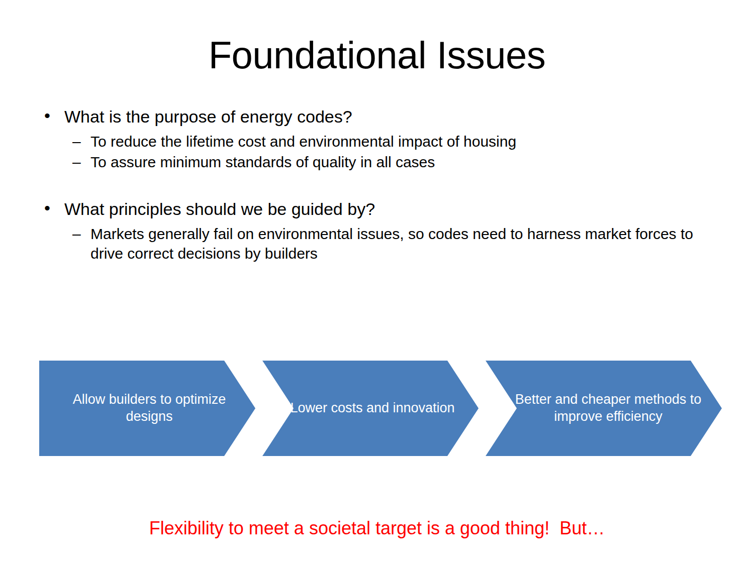Foundational Issues
What is the purpose of energy codes?
To reduce the lifetime cost and environmental impact of housing
To assure minimum standards of quality in all cases
What principles should we be guided by?
Markets generally fail on environmental issues, so codes need to harness market forces to drive correct decisions by builders
Allow builders to optimize designs
Lower costs and innovation
Better and cheaper methods to improve efficiency
Flexibility to meet a societal target is a good thing! But…